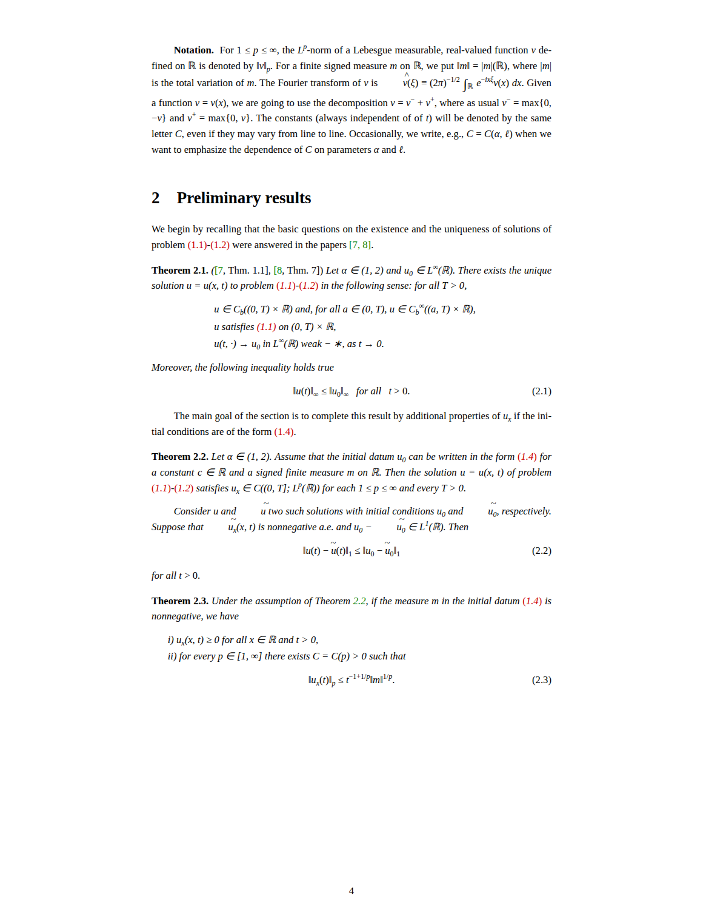Notation. For 1 ≤ p ≤ ∞, the Lp-norm of a Lebesgue measurable, real-valued function v defined on ℝ is denoted by ‖v‖p. For a finite signed measure m on ℝ, we put ‖m‖ = |m|(ℝ), where |m| is the total variation of m. The Fourier transform of v is v(ξ) ≡ (2π)−1/2 ∫ℝ e−ixξv(x) dx. Given a function v = v(x), we are going to use the decomposition v = v− + v+, where as usual v− = max{0, −v} and v+ = max{0, v}. The constants (always independent of of t) will be denoted by the same letter C, even if they may vary from line to line. Occasionally, we write, e.g., C = C(α, ℓ) when we want to emphasize the dependence of C on parameters α and ℓ.
2 Preliminary results
We begin by recalling that the basic questions on the existence and the uniqueness of solutions of problem (1.1)-(1.2) were answered in the papers [7, 8].
Theorem 2.1. ([7, Thm. 1.1], [8, Thm. 7]) Let α ∈ (1, 2) and u0 ∈ L∞(ℝ). There exists the unique solution u = u(x, t) to problem (1.1)-(1.2) in the following sense: for all T > 0,
u ∈ Cb((0, T) × ℝ) and, for all a ∈ (0, T), u ∈ Cb∞((a, T) × ℝ),
u satisfies (1.1) on (0, T) × ℝ,
u(t, ·) → u0 in L∞(ℝ) weak − ∗, as t → 0.
Moreover, the following inequality holds true
‖u(t)‖∞ ≤ ‖u0‖∞ for all t > 0. (2.1)
The main goal of the section is to complete this result by additional properties of ux if the initial conditions are of the form (1.4).
Theorem 2.2. Let α ∈ (1, 2). Assume that the initial datum u0 can be written in the form (1.4) for a constant c ∈ ℝ and a signed finite measure m on ℝ. Then the solution u = u(x, t) of problem (1.1)-(1.2) satisfies ux ∈ C((0, T]; Lp(ℝ)) for each 1 ≤ p ≤ ∞ and every T > 0.
Consider u and u two such solutions with initial conditions u0 and u0, respectively. Suppose that ux(x, t) is nonnegative a.e. and u0 − u0 ∈ L1(ℝ). Then
‖u(t) − u(t)‖1 ≤ ‖u0 − u0‖1 (2.2)
for all t > 0.
Theorem 2.3. Under the assumption of Theorem 2.2, if the measure m in the initial datum (1.4) is nonnegative, we have
i) ux(x, t) ≥ 0 for all x ∈ ℝ and t > 0,
ii) for every p ∈ [1, ∞] there exists C = C(p) > 0 such that
‖ux(t)‖p ≤ t−1+1/p‖m‖1/p. (2.3)
4